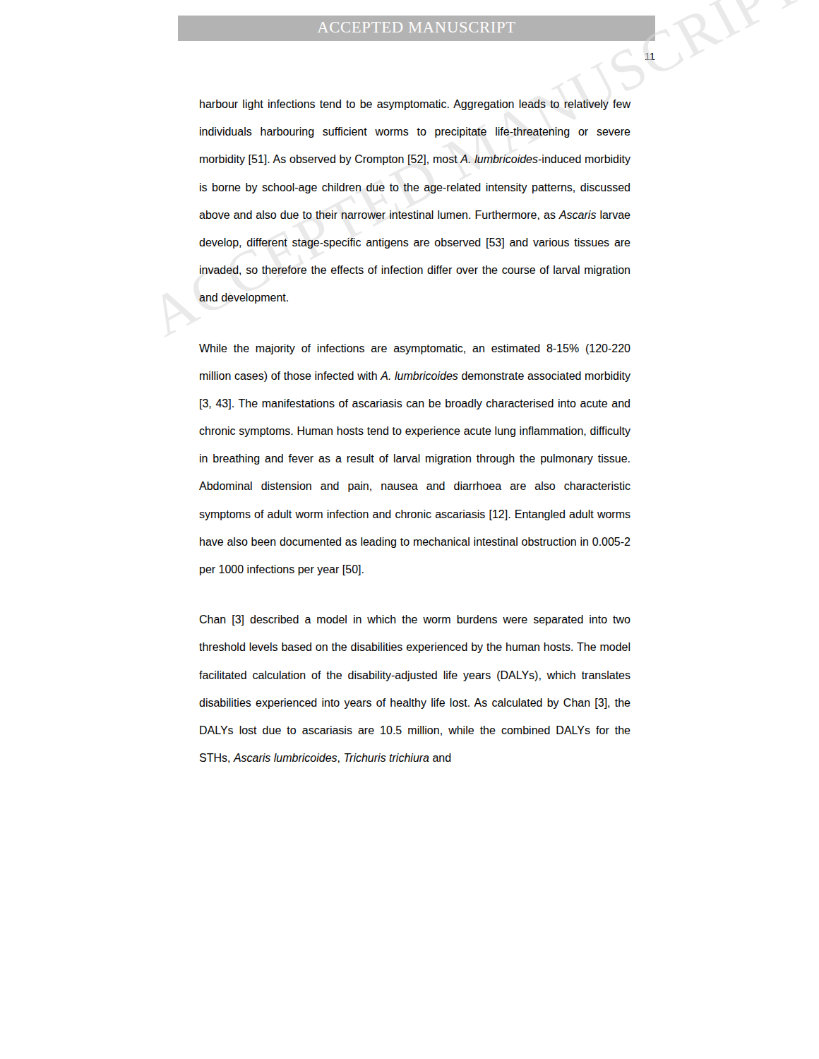ACCEPTED MANUSCRIPT
11
ACCEPTED MANUSCRIPT
harbour light infections tend to be asymptomatic. Aggregation leads to relatively few individuals harbouring sufficient worms to precipitate life-threatening or severe morbidity [51]. As observed by Crompton [52], most A. lumbricoides-induced morbidity is borne by school-age children due to the age-related intensity patterns, discussed above and also due to their narrower intestinal lumen. Furthermore, as Ascaris larvae develop, different stage-specific antigens are observed [53] and various tissues are invaded, so therefore the effects of infection differ over the course of larval migration and development.
While the majority of infections are asymptomatic, an estimated 8-15% (120-220 million cases) of those infected with A. lumbricoides demonstrate associated morbidity [3, 43]. The manifestations of ascariasis can be broadly characterised into acute and chronic symptoms. Human hosts tend to experience acute lung inflammation, difficulty in breathing and fever as a result of larval migration through the pulmonary tissue. Abdominal distension and pain, nausea and diarrhoea are also characteristic symptoms of adult worm infection and chronic ascariasis [12]. Entangled adult worms have also been documented as leading to mechanical intestinal obstruction in 0.005-2 per 1000 infections per year [50].
Chan [3] described a model in which the worm burdens were separated into two threshold levels based on the disabilities experienced by the human hosts. The model facilitated calculation of the disability-adjusted life years (DALYs), which translates disabilities experienced into years of healthy life lost. As calculated by Chan [3], the DALYs lost due to ascariasis are 10.5 million, while the combined DALYs for the STHs, Ascaris lumbricoides, Trichuris trichiura and